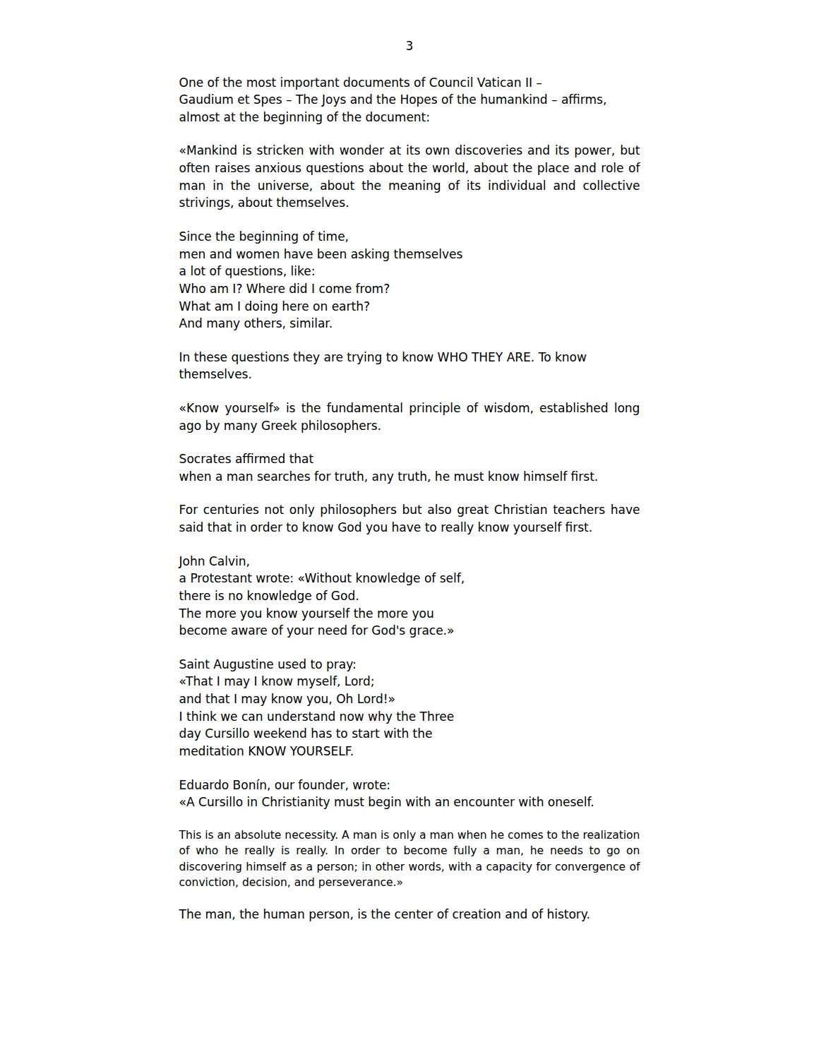3
One of the most important documents of Council Vatican II –
Gaudium et Spes – The Joys and the Hopes of the humankind – affirms, almost at the beginning of the document:
«Mankind is stricken with wonder at its own discoveries and its power, but often raises anxious questions about the world, about the place and role of man in the universe, about the meaning of its individual and collective strivings, about themselves.
Since the beginning of time,
men and women have been asking themselves
a lot of questions, like:
Who am I? Where did I come from?
What am I doing here on earth?
And many others, similar.
In these questions they are trying to know WHO THEY ARE. To know themselves.
«Know yourself» is the fundamental principle of wisdom, established long ago by many Greek philosophers.
Socrates affirmed that
when a man searches for truth, any truth, he must know himself first.
For centuries not only philosophers but also great Christian teachers have said that in order to know God you have to really know yourself first.
John Calvin,
a Protestant wrote: «Without knowledge of self,
there is no knowledge of God.
The more you know yourself the more you
become aware of your need for God's grace.»
Saint Augustine used to pray:
«That I may I know myself, Lord;
and that I may know you, Oh Lord!»
I think we can understand now why the Three
day Cursillo weekend has to start with the
meditation KNOW YOURSELF.
Eduardo Bonín, our founder, wrote:
«A Cursillo in Christianity must begin with an encounter with oneself.
This is an absolute necessity. A man is only a man when he comes to the realization of who he really is really. In order to become fully a man, he needs to go on discovering himself as a person; in other words, with a capacity for convergence of conviction, decision, and perseverance.»
The man, the human person, is the center of creation and of history.